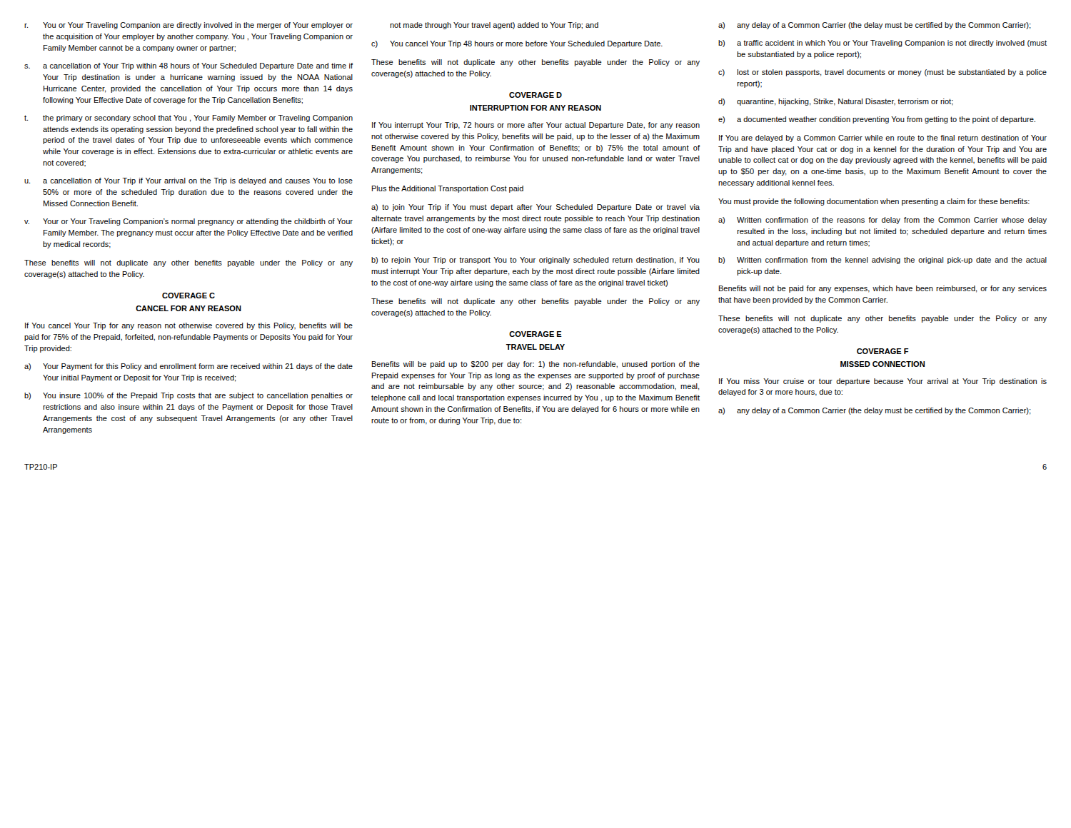r. You or Your Traveling Companion are directly involved in the merger of Your employer or the acquisition of Your employer by another company. You , Your Traveling Companion or Family Member cannot be a company owner or partner;
s. a cancellation of Your Trip within 48 hours of Your Scheduled Departure Date and time if Your Trip destination is under a hurricane warning issued by the NOAA National Hurricane Center, provided the cancellation of Your Trip occurs more than 14 days following Your Effective Date of coverage for the Trip Cancellation Benefits;
t. the primary or secondary school that You , Your Family Member or Traveling Companion attends extends its operating session beyond the predefined school year to fall within the period of the travel dates of Your Trip due to unforeseeable events which commence while Your coverage is in effect. Extensions due to extra-curricular or athletic events are not covered;
u. a cancellation of Your Trip if Your arrival on the Trip is delayed and causes You to lose 50% or more of the scheduled Trip duration due to the reasons covered under the Missed Connection Benefit.
v. Your or Your Traveling Companion’s normal pregnancy or attending the childbirth of Your Family Member. The pregnancy must occur after the Policy Effective Date and be verified by medical records;
These benefits will not duplicate any other benefits payable under the Policy or any coverage(s) attached to the Policy.
COVERAGE C
CANCEL FOR ANY REASON
If You cancel Your Trip for any reason not otherwise covered by this Policy, benefits will be paid for 75% of the Prepaid, forfeited, non-refundable Payments or Deposits You paid for Your Trip provided:
a) Your Payment for this Policy and enrollment form are received within 21 days of the date Your initial Payment or Deposit for Your Trip is received;
b) You insure 100% of the Prepaid Trip costs that are subject to cancellation penalties or restrictions and also insure within 21 days of the Payment or Deposit for those Travel Arrangements the cost of any subsequent Travel Arrangements (or any other Travel Arrangements
not made through Your travel agent) added to Your Trip; and
c) You cancel Your Trip 48 hours or more before Your Scheduled Departure Date.
These benefits will not duplicate any other benefits payable under the Policy or any coverage(s) attached to the Policy.
COVERAGE D
INTERRUPTION FOR ANY REASON
If You interrupt Your Trip, 72 hours or more after Your actual Departure Date, for any reason not otherwise covered by this Policy, benefits will be paid, up to the lesser of a) the Maximum Benefit Amount shown in Your Confirmation of Benefits; or b) 75% the total amount of coverage You purchased, to reimburse You for unused non-refundable land or water Travel Arrangements;
Plus the Additional Transportation Cost paid
a) to join Your Trip if You must depart after Your Scheduled Departure Date or travel via alternate travel arrangements by the most direct route possible to reach Your Trip destination (Airfare limited to the cost of one-way airfare using the same class of fare as the original travel ticket); or
b) to rejoin Your Trip or transport You to Your originally scheduled return destination, if You must interrupt Your Trip after departure, each by the most direct route possible (Airfare limited to the cost of one-way airfare using the same class of fare as the original travel ticket)
These benefits will not duplicate any other benefits payable under the Policy or any coverage(s) attached to the Policy.
COVERAGE E
TRAVEL DELAY
Benefits will be paid up to $200 per day for: 1) the non-refundable, unused portion of the Prepaid expenses for Your Trip as long as the expenses are supported by proof of purchase and are not reimbursable by any other source; and 2) reasonable accommodation, meal, telephone call and local transportation expenses incurred by You , up to the Maximum Benefit Amount shown in the Confirmation of Benefits, if You are delayed for 6 hours or more while en route to or from, or during Your Trip, due to:
a) any delay of a Common Carrier (the delay must be certified by the Common Carrier);
b) a traffic accident in which You or Your Traveling Companion is not directly involved (must be substantiated by a police report);
c) lost or stolen passports, travel documents or money (must be substantiated by a police report);
d) quarantine, hijacking, Strike, Natural Disaster, terrorism or riot;
e) a documented weather condition preventing You from getting to the point of departure.
If You are delayed by a Common Carrier while en route to the final return destination of Your Trip and have placed Your cat or dog in a kennel for the duration of Your Trip and You are unable to collect cat or dog on the day previously agreed with the kennel, benefits will be paid up to $50 per day, on a one-time basis, up to the Maximum Benefit Amount to cover the necessary additional kennel fees.
You must provide the following documentation when presenting a claim for these benefits:
a) Written confirmation of the reasons for delay from the Common Carrier whose delay resulted in the loss, including but not limited to; scheduled departure and return times and actual departure and return times;
b) Written confirmation from the kennel advising the original pick-up date and the actual pick-up date.
Benefits will not be paid for any expenses, which have been reimbursed, or for any services that have been provided by the Common Carrier.
These benefits will not duplicate any other benefits payable under the Policy or any coverage(s) attached to the Policy.
COVERAGE F
MISSED CONNECTION
If You miss Your cruise or tour departure because Your arrival at Your Trip destination is delayed for 3 or more hours, due to:
a) any delay of a Common Carrier (the delay must be certified by the Common Carrier);
TP210-IP 6